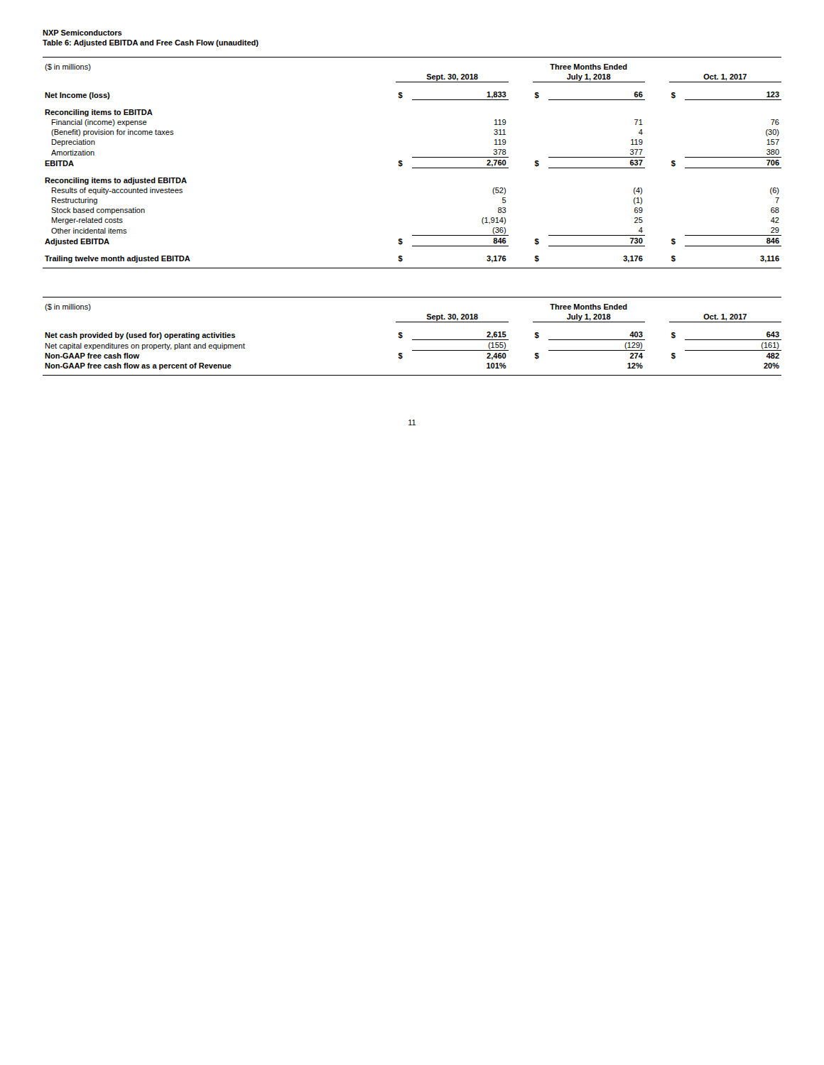NXP Semiconductors
Table 6: Adjusted EBITDA and Free Cash Flow (unaudited)
| ($ in millions) | Three Months Ended |
| | Sept. 30, 2018 | | July 1, 2018 | | Oct. 1, 2017 |
| Net Income (loss) | $ | 1,833 | | $ | 66 | | $ | 123 |
| Reconciling items to EBITDA | |
| Financial (income) expense | | 119 | | | 71 | | | 76 |
| (Benefit) provision for income taxes | | 311 | | | 4 | | | (30) |
| Depreciation | | 119 | | | 119 | | | 157 |
| Amortization | | 378 | | | 377 | | | 380 |
| EBITDA | $ | 2,760 | | $ | 637 | | $ | 706 |
| Reconciling items to adjusted EBITDA | |
| Results of equity-accounted investees | | (52) | | | (4) | | | (6) |
| Restructuring | | 5 | | | (1) | | | 7 |
| Stock based compensation | | 83 | | | 69 | | | 68 |
| Merger-related costs | | (1,914) | | | 25 | | | 42 |
| Other incidental items | | (36) | | | 4 | | | 29 |
| Adjusted EBITDA | $ | 846 | | $ | 730 | | $ | 846 |
| Trailing twelve month adjusted EBITDA | $ | 3,176 | | $ | 3,176 | | $ | 3,116 |
| ($ in millions) | Three Months Ended |
| | Sept. 30, 2018 | | July 1, 2018 | | Oct. 1, 2017 |
| Net cash provided by (used for) operating activities | $ | 2,615 | | $ | 403 | | $ | 643 |
| Net capital expenditures on property, plant and equipment | | (155) | | | (129) | | | (161) |
| Non-GAAP free cash flow | $ | 2,460 | | $ | 274 | | $ | 482 |
| Non-GAAP free cash flow as a percent of Revenue | | 101% | | | 12% | | | 20% |
11